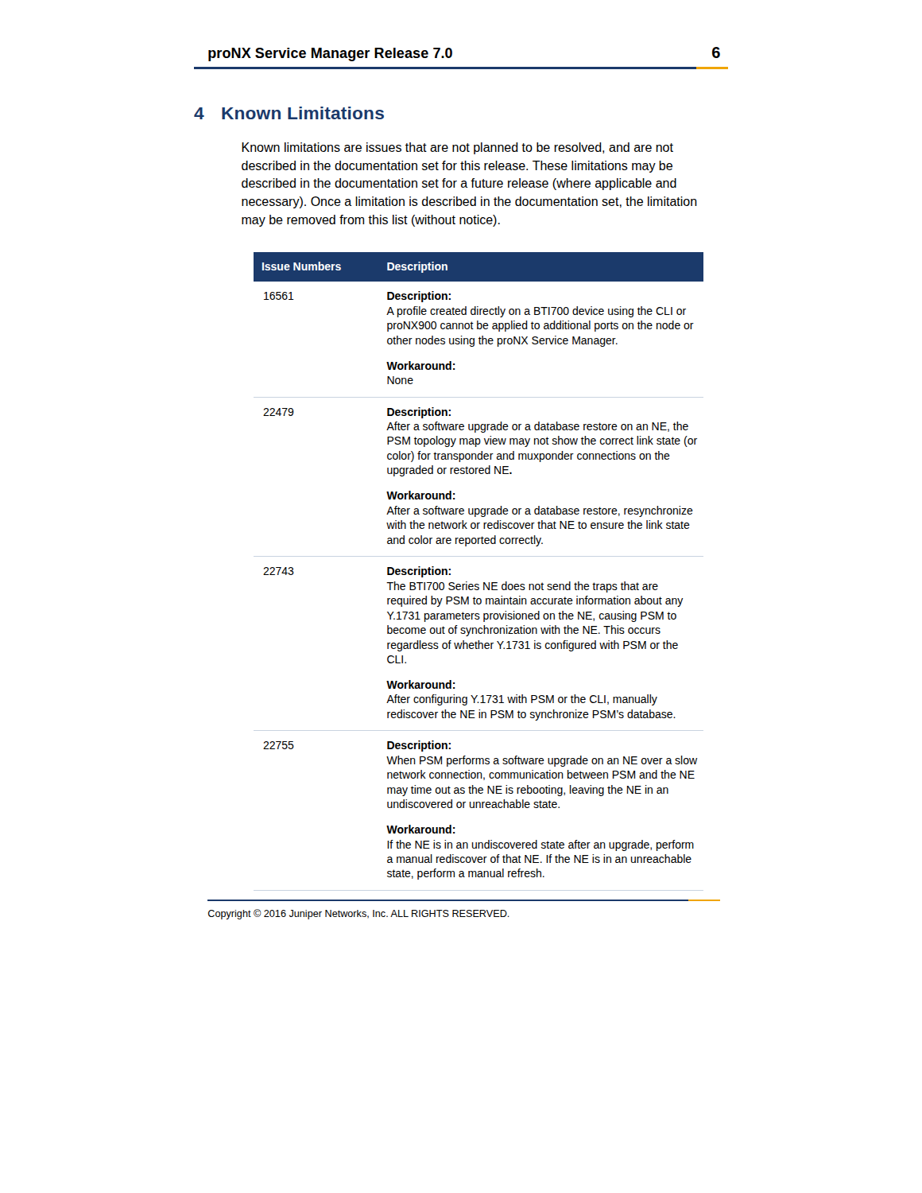proNX Service Manager Release 7.0 6
4 Known Limitations
Known limitations are issues that are not planned to be resolved, and are not described in the documentation set for this release. These limitations may be described in the documentation set for a future release (where applicable and necessary). Once a limitation is described in the documentation set, the limitation may be removed from this list (without notice).
| Issue Numbers | Description |
| --- | --- |
| 16561 | Description: A profile created directly on a BTI700 device using the CLI or proNX900 cannot be applied to additional ports on the node or other nodes using the proNX Service Manager. Workaround: None |
| 22479 | Description: After a software upgrade or a database restore on an NE, the PSM topology map view may not show the correct link state (or color) for transponder and muxponder connections on the upgraded or restored NE . Workaround: After a software upgrade or a database restore, resynchronize with the network or rediscover that NE to ensure the link state and color are reported correctly. |
| 22743 | Description: The BTI700 Series NE does not send the traps that are required by PSM to maintain accurate information about any Y.1731 parameters provisioned on the NE, causing PSM to become out of synchronization with the NE. This occurs regardless of whether Y.1731 is configured with PSM or the CLI. Workaround: After configuring Y.1731 with PSM or the CLI, manually rediscover the NE in PSM to synchronize PSM’s database. |
| 22755 | Description: When PSM performs a software upgrade on an NE over a slow network connection, communication between PSM and the NE may time out as the NE is rebooting, leaving the NE in an undiscovered or unreachable state. Workaround: If the NE is in an undiscovered state after an upgrade, perform a manual rediscover of that NE. If the NE is in an unreachable state, perform a manual refresh. |
Copyright © 2016 Juniper Networks, Inc. ALL RIGHTS RESERVED.